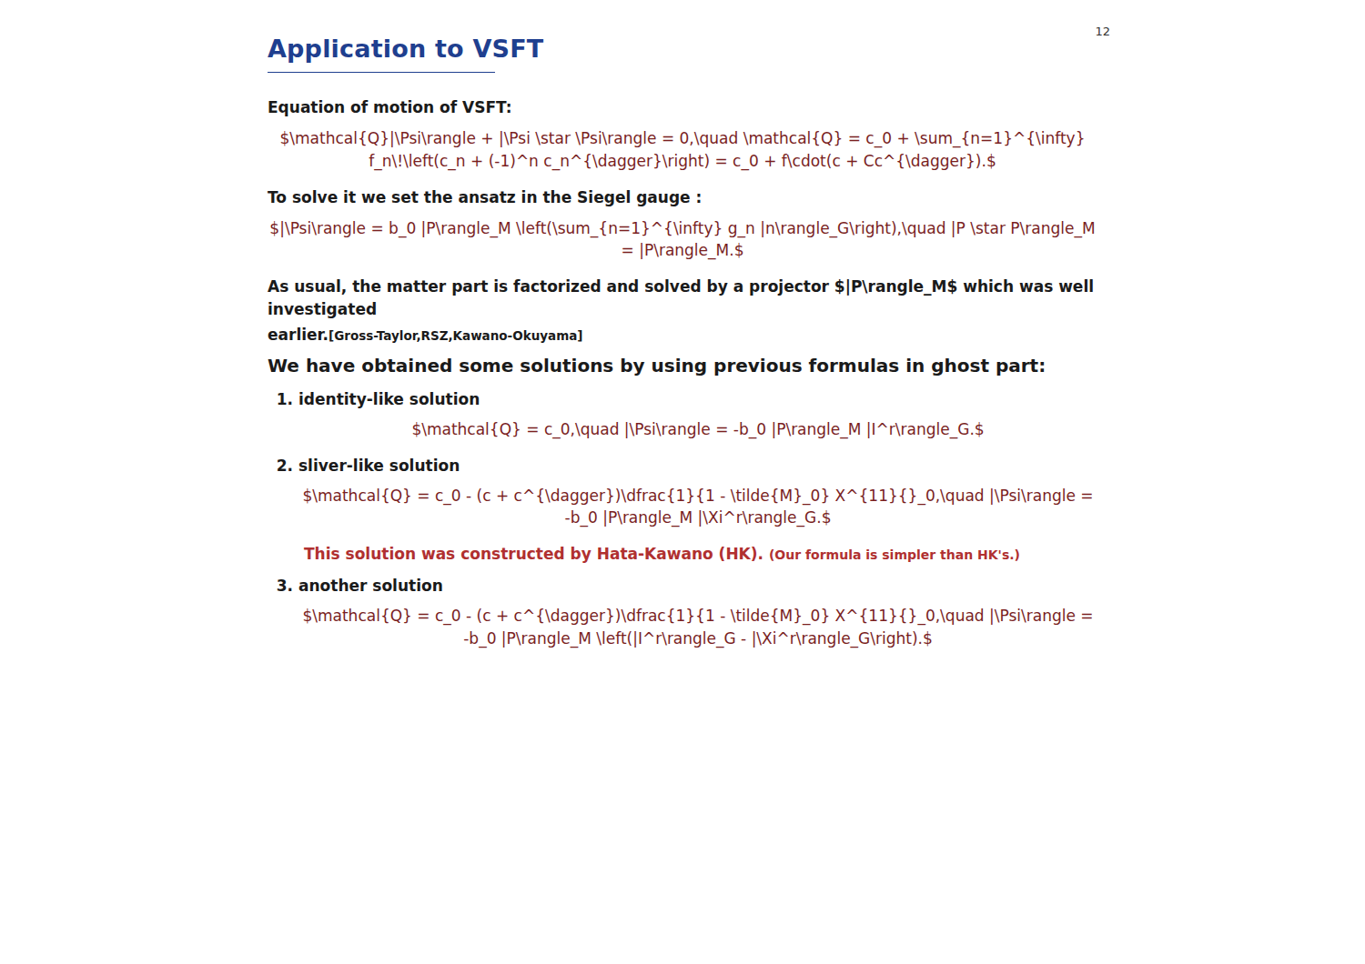12
Application to VSFT
Equation of motion of VSFT:
$\mathcal{Q}|\Psi\rangle + |\Psi \star \Psi\rangle = 0,\quad \mathcal{Q} = c_0 + \sum_{n=1}^{\infty} f_n\!\left(c_n + (-1)^n c_n^{\dagger}\right) = c_0 + f\cdot(c + Cc^{\dagger}).$
To solve it we set the ansatz in the Siegel gauge :
$|\Psi\rangle = b_0 |P\rangle_M \left(\sum_{n=1}^{\infty} g_n |n\rangle_G\right),\quad |P \star P\rangle_M = |P\rangle_M.$
As usual, the matter part is factorized and solved by a projector $|P\rangle_M$ which was well investigated
earlier.[Gross-Taylor,RSZ,Kawano-Okuyama]
We have obtained some solutions by using previous formulas in ghost part:
identity-like solution
$\mathcal{Q} = c_0,\quad |\Psi\rangle = -b_0 |P\rangle_M |I^r\rangle_G.$
sliver-like solution
$\mathcal{Q} = c_0 - (c + c^{\dagger})\dfrac{1}{1 - \tilde{M}_0} X^{11}{}_0,\quad |\Psi\rangle = -b_0 |P\rangle_M |\Xi^r\rangle_G.$
This solution was constructed by Hata-Kawano (HK). (Our formula is simpler than HK's.)
another solution
$\mathcal{Q} = c_0 - (c + c^{\dagger})\dfrac{1}{1 - \tilde{M}_0} X^{11}{}_0,\quad |\Psi\rangle = -b_0 |P\rangle_M \left(|I^r\rangle_G - |\Xi^r\rangle_G\right).$